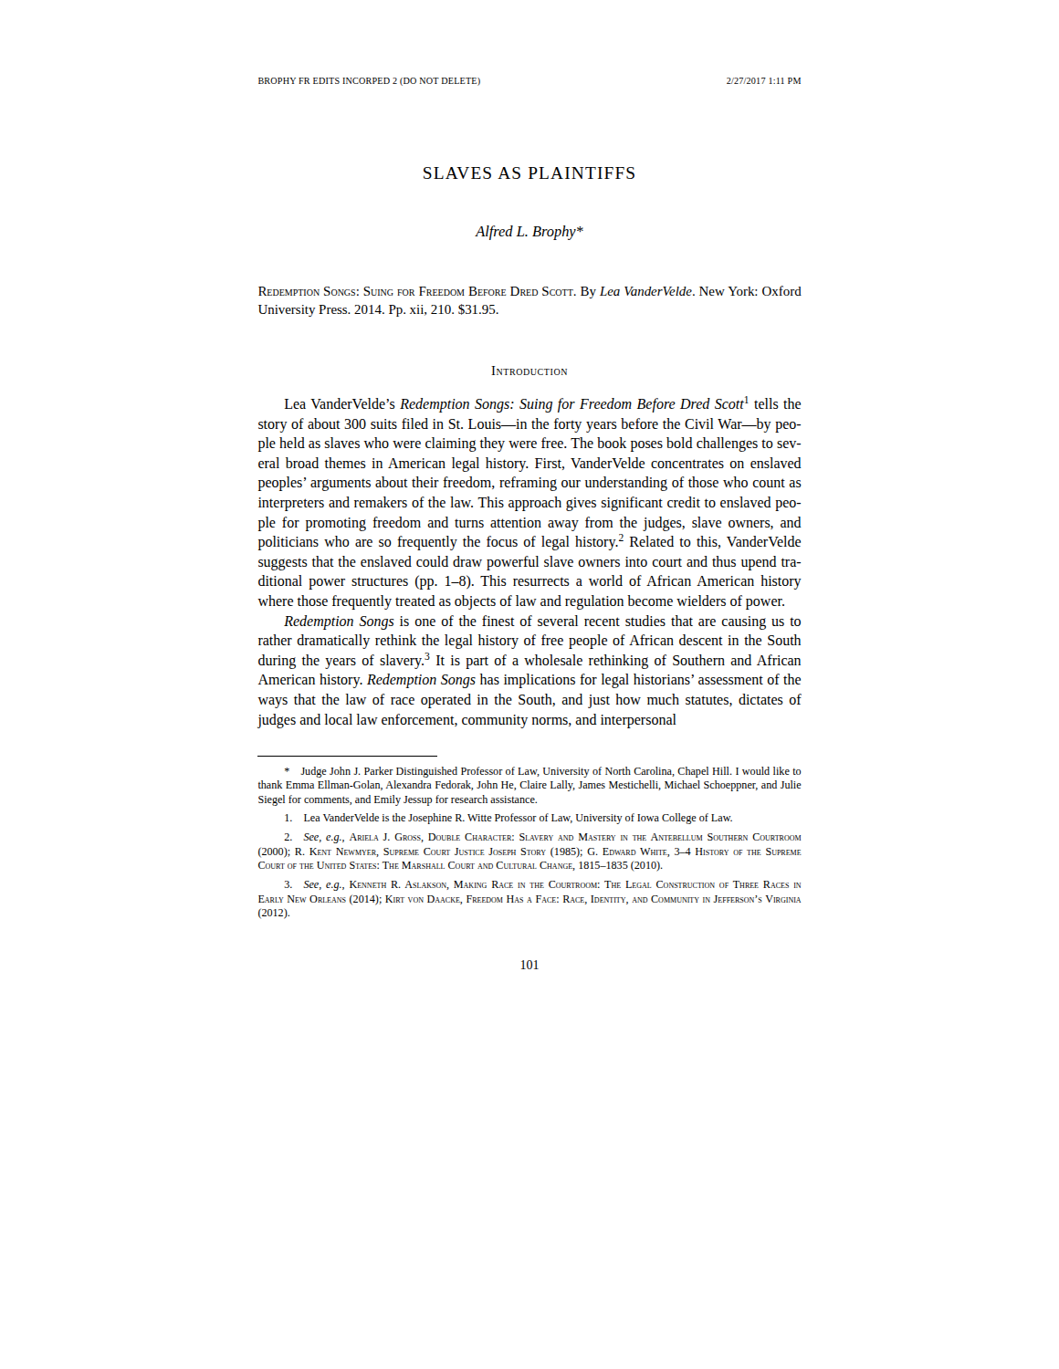Brophy FR Edits Incorped 2 (Do Not Delete) 2/27/2017 1:11 PM
SLAVES AS PLAINTIFFS
Alfred L. Brophy*
Redemption Songs: Suing for Freedom Before Dred Scott. By Lea VanderVelde. New York: Oxford University Press. 2014. Pp. xii, 210. $31.95.
Introduction
Lea VanderVelde’s Redemption Songs: Suing for Freedom Before Dred Scott1 tells the story of about 300 suits filed in St. Louis—in the forty years before the Civil War—by people held as slaves who were claiming they were free. The book poses bold challenges to several broad themes in American legal history. First, VanderVelde concentrates on enslaved peoples’ arguments about their freedom, reframing our understanding of those who count as interpreters and remakers of the law. This approach gives significant credit to enslaved people for promoting freedom and turns attention away from the judges, slave owners, and politicians who are so frequently the focus of legal history.2 Related to this, VanderVelde suggests that the enslaved could draw powerful slave owners into court and thus upend traditional power structures (pp. 1–8). This resurrects a world of African American history where those frequently treated as objects of law and regulation become wielders of power.
Redemption Songs is one of the finest of several recent studies that are causing us to rather dramatically rethink the legal history of free people of African descent in the South during the years of slavery.3 It is part of a wholesale rethinking of Southern and African American history. Redemption Songs has implications for legal historians’ assessment of the ways that the law of race operated in the South, and just how much statutes, dictates of judges and local law enforcement, community norms, and interpersonal
* Judge John J. Parker Distinguished Professor of Law, University of North Carolina, Chapel Hill. I would like to thank Emma Ellman-Golan, Alexandra Fedorak, John He, Claire Lally, James Mestichelli, Michael Schoeppner, and Julie Siegel for comments, and Emily Jessup for research assistance.
1. Lea VanderVelde is the Josephine R. Witte Professor of Law, University of Iowa College of Law.
2. See, e.g., Ariela J. Gross, Double Character: Slavery and Mastery in the Antebellum Southern Courtroom (2000); R. Kent Newmyer, Supreme Court Justice Joseph Story (1985); G. Edward White, 3–4 History of the Supreme Court of the United States: The Marshall Court and Cultural Change, 1815–1835 (2010).
3. See, e.g., Kenneth R. Aslakson, Making Race in the Courtroom: The Legal Construction of Three Races in Early New Orleans (2014); Kirt von Daacke, Freedom Has a Face: Race, Identity, and Community in Jefferson’s Virginia (2012).
101